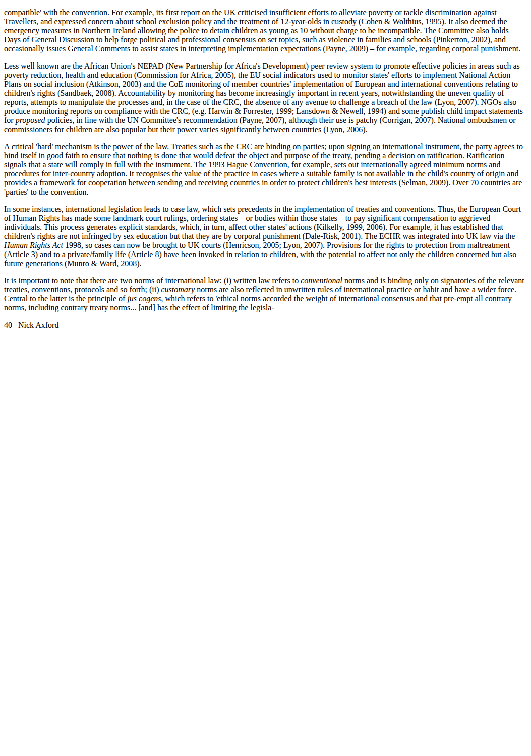compatible' with the convention. For example, its first report on the UK criticised insufficient efforts to alleviate poverty or tackle discrimination against Travellers, and expressed concern about school exclusion policy and the treatment of 12-year-olds in custody (Cohen & Wolthius, 1995). It also deemed the emergency measures in Northern Ireland allowing the police to detain children as young as 10 without charge to be incompatible. The Committee also holds Days of General Discussion to help forge political and professional consensus on set topics, such as violence in families and schools (Pinkerton, 2002), and occasionally issues General Comments to assist states in interpreting implementation expectations (Payne, 2009) – for example, regarding corporal punishment.
Less well known are the African Union's NEPAD (New Partnership for Africa's Development) peer review system to promote effective policies in areas such as poverty reduction, health and education (Commission for Africa, 2005), the EU social indicators used to monitor states' efforts to implement National Action Plans on social inclusion (Atkinson, 2003) and the CoE monitoring of member countries' implementation of European and international conventions relating to children's rights (Sandbaek, 2008). Accountability by monitoring has become increasingly important in recent years, notwithstanding the uneven quality of reports, attempts to manipulate the processes and, in the case of the CRC, the absence of any avenue to challenge a breach of the law (Lyon, 2007). NGOs also produce monitoring reports on compliance with the CRC, (e.g. Harwin & Forrester, 1999; Lansdown & Newell, 1994) and some publish child impact statements for proposed policies, in line with the UN Committee's recommendation (Payne, 2007), although their use is patchy (Corrigan, 2007). National ombudsmen or commissioners for children are also popular but their power varies significantly between countries (Lyon, 2006).
A critical 'hard' mechanism is the power of the law. Treaties such as the CRC are binding on parties; upon signing an international instrument, the party agrees to bind itself in good faith to ensure that nothing is done that would defeat the object and purpose of the treaty, pending a decision on ratification. Ratification signals that a state will comply in full with the instrument. The 1993 Hague Convention, for example, sets out internationally agreed minimum norms and procedures for inter-country adoption. It recognises the value of the practice in cases where a suitable family is not available in the child's country of origin and provides a framework for cooperation between sending and receiving countries in order to protect children's best interests (Selman, 2009). Over 70 countries are 'parties' to the convention.
In some instances, international legislation leads to case law, which sets precedents in the implementation of treaties and conventions. Thus, the European Court of Human Rights has made some landmark court rulings, ordering states – or bodies within those states – to pay significant compensation to aggrieved individuals. This process generates explicit standards, which, in turn, affect other states' actions (Kilkelly, 1999, 2006). For example, it has established that children's rights are not infringed by sex education but that they are by corporal punishment (Dale-Risk, 2001). The ECHR was integrated into UK law via the Human Rights Act 1998, so cases can now be brought to UK courts (Henricson, 2005; Lyon, 2007). Provisions for the rights to protection from maltreatment (Article 3) and to a private/family life (Article 8) have been invoked in relation to children, with the potential to affect not only the children concerned but also future generations (Munro & Ward, 2008).
It is important to note that there are two norms of international law: (i) written law refers to conventional norms and is binding only on signatories of the relevant treaties, conventions, protocols and so forth; (ii) customary norms are also reflected in unwritten rules of international practice or habit and have a wider force. Central to the latter is the principle of jus cogens, which refers to 'ethical norms accorded the weight of international consensus and that pre-empt all contrary norms, including contrary treaty norms... [and] has the effect of limiting the legisla-
40 Nick Axford